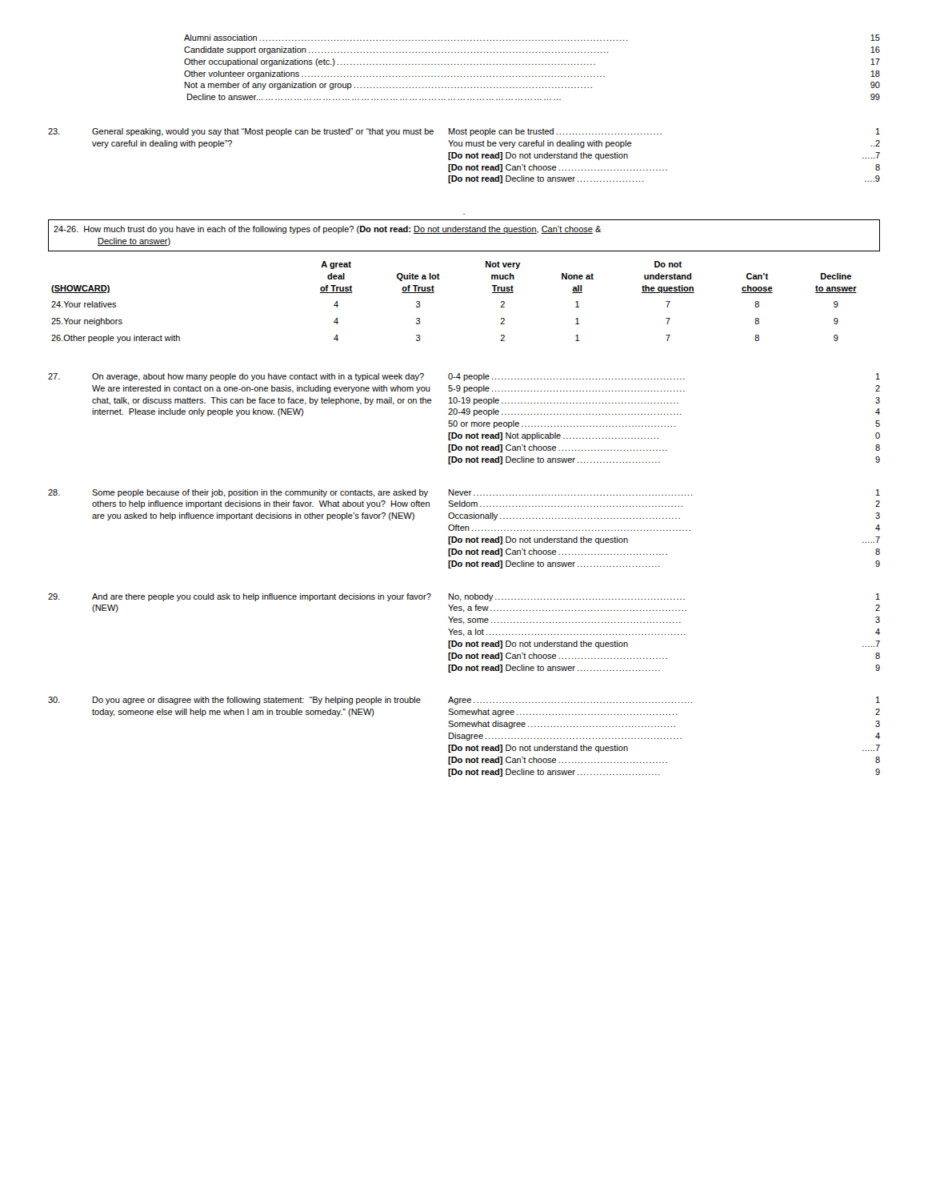Alumni association .................................................................................................................. 15
Candidate support organization ............................................................................................. 16
Other occupational organizations (etc.) ................................................................................ 17
Other volunteer organizations .............................................................................................. 18
Not a member of any organization or group .......................................................................... 90
Decline to answer... ………………………………………………………………………………… 99
23.
General speaking, would you say that “Most people can be trusted” or “that you must be very careful in dealing with people”?
Most people can be trusted ................................. 1
You must be very careful in dealing with people ..2
[Do not read] Do not understand the question …..7
[Do not read] Can’t choose .................................. 8
[Do not read] Decline to answer ..................... ….9
.
24-26. How much trust do you have in each of the following types of people? (Do not read: Do not understand the question, Can’t choose &
Decline to answer)
| (SHOWCARD) | A great deal of Trust | Quite a lot of Trust | Not very much Trust | None at all | Do not understand the question | Can’t choose | Decline to answer |
| --- | --- | --- | --- | --- | --- | --- | --- |
| 24.Your relatives | 4 | 3 | 2 | 1 | 7 | 8 | 9 |
| 25.Your neighbors | 4 | 3 | 2 | 1 | 7 | 8 | 9 |
| 26.Other people you interact with | 4 | 3 | 2 | 1 | 7 | 8 | 9 |
27.
On average, about how many people do you have contact with in a typical week day? We are interested in contact on a one-on-one basis, including everyone with whom you chat, talk, or discuss matters. This can be face to face, by telephone, by mail, or on the internet. Please include only people you know. (NEW)
0-4 people ............................................................ 1
5-9 people ............................................................ 2
10-19 people ....................................................... 3
20-49 people ........................................................ 4
50 or more people ................................................ 5
[Do not read] Not applicable .............................. 0
[Do not read] Can’t choose .................................. 8
[Do not read] Decline to answer .......................... 9
28.
Some people because of their job, position in the community or contacts, are asked by others to help influence important decisions in their favor. What about you? How often are you asked to help influence important decisions in other people’s favor? (NEW)
Never .................................................................... 1
Seldom ............................................................... 2
Occasionally ........................................................ 3
Often .................................................................... 4
[Do not read] Do not understand the question …..7
[Do not read] Can’t choose .................................. 8
[Do not read] Decline to answer .......................... 9
29.
And are there people you could ask to help influence important decisions in your favor? (NEW)
No, nobody ........................................................... 1
Yes, a few ............................................................. 2
Yes, some ........................................................... 3
Yes, a lot .............................................................. 4
[Do not read] Do not understand the question …..7
[Do not read] Can’t choose .................................. 8
[Do not read] Decline to answer .......................... 9
30.
Do you agree or disagree with the following statement: “By helping people in trouble today, someone else will help me when I am in trouble someday.” (NEW)
Agree .................................................................... 1
Somewhat agree .................................................. 2
Somewhat disagree .............................................. 3
Disagree ............................................................. 4
[Do not read] Do not understand the question …..7
[Do not read] Can’t choose .................................. 8
[Do not read] Decline to answer .......................... 9